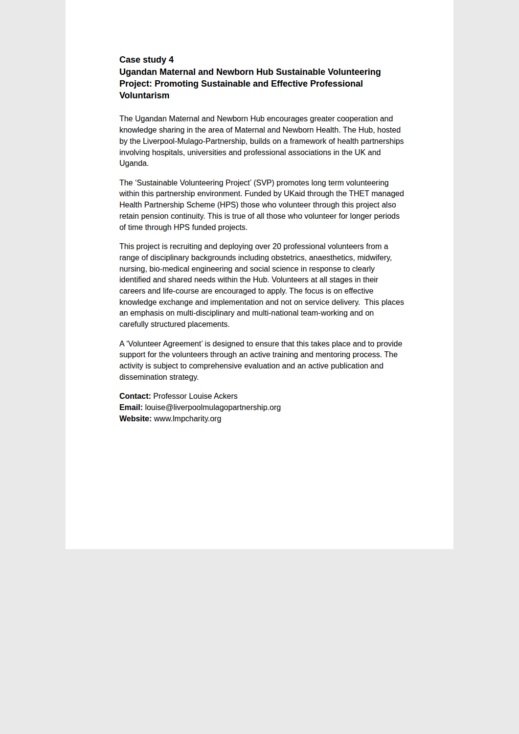Case study 4 Ugandan Maternal and Newborn Hub Sustainable Volunteering Project: Promoting Sustainable and Effective Professional Voluntarism
The Ugandan Maternal and Newborn Hub encourages greater cooperation and knowledge sharing in the area of Maternal and Newborn Health. The Hub, hosted by the Liverpool-Mulago-Partnership, builds on a framework of health partnerships involving hospitals, universities and professional associations in the UK and Uganda.
The ‘Sustainable Volunteering Project’ (SVP) promotes long term volunteering within this partnership environment. Funded by UKaid through the THET managed Health Partnership Scheme (HPS) those who volunteer through this project also retain pension continuity. This is true of all those who volunteer for longer periods of time through HPS funded projects.
This project is recruiting and deploying over 20 professional volunteers from a range of disciplinary backgrounds including obstetrics, anaesthetics, midwifery, nursing, bio-medical engineering and social science in response to clearly identified and shared needs within the Hub. Volunteers at all stages in their careers and life-course are encouraged to apply. The focus is on effective knowledge exchange and implementation and not on service delivery. This places an emphasis on multi-disciplinary and multi-national team-working and on carefully structured placements.
A ‘Volunteer Agreement’ is designed to ensure that this takes place and to provide support for the volunteers through an active training and mentoring process. The activity is subject to comprehensive evaluation and an active publication and dissemination strategy.
Contact: Professor Louise Ackers
Email: louise@liverpoolmulagopartnership.org
Website: www.lmpcharity.org